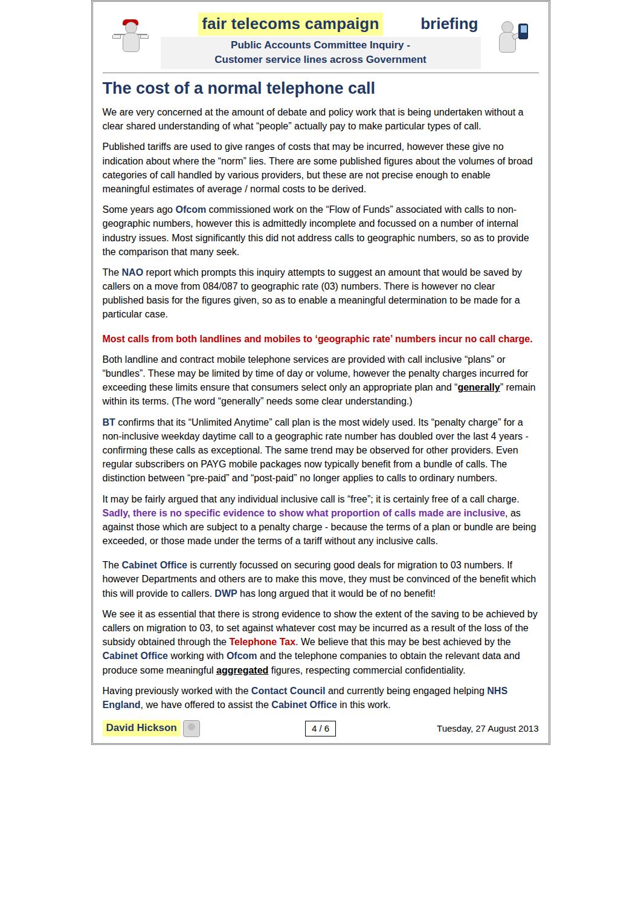fair telecoms campaign briefing
Public Accounts Committee Inquiry - Customer service lines across Government
The cost of a normal telephone call
We are very concerned at the amount of debate and policy work that is being undertaken without a clear shared understanding of what “people” actually pay to make particular types of call.
Published tariffs are used to give ranges of costs that may be incurred, however these give no indication about where the “norm” lies. There are some published figures about the volumes of broad categories of call handled by various providers, but these are not precise enough to enable meaningful estimates of average / normal costs to be derived.
Some years ago Ofcom commissioned work on the “Flow of Funds” associated with calls to non-geographic numbers, however this is admittedly incomplete and focussed on a number of internal industry issues. Most significantly this did not address calls to geographic numbers, so as to provide the comparison that many seek.
The NAO report which prompts this inquiry attempts to suggest an amount that would be saved by callers on a move from 084/087 to geographic rate (03) numbers. There is however no clear published basis for the figures given, so as to enable a meaningful determination to be made for a particular case.
Most calls from both landlines and mobiles to ‘geographic rate’ numbers incur no call charge.
Both landline and contract mobile telephone services are provided with call inclusive “plans” or “bundles”. These may be limited by time of day or volume, however the penalty charges incurred for exceeding these limits ensure that consumers select only an appropriate plan and “generally” remain within its terms. (The word “generally” needs some clear understanding.)
BT confirms that its “Unlimited Anytime” call plan is the most widely used. Its “penalty charge” for a non-inclusive weekday daytime call to a geographic rate number has doubled over the last 4 years - confirming these calls as exceptional. The same trend may be observed for other providers. Even regular subscribers on PAYG mobile packages now typically benefit from a bundle of calls. The distinction between “pre-paid” and “post-paid” no longer applies to calls to ordinary numbers.
It may be fairly argued that any individual inclusive call is “free”; it is certainly free of a call charge. Sadly, there is no specific evidence to show what proportion of calls made are inclusive, as against those which are subject to a penalty charge - because the terms of a plan or bundle are being exceeded, or those made under the terms of a tariff without any inclusive calls.
The Cabinet Office is currently focussed on securing good deals for migration to 03 numbers. If however Departments and others are to make this move, they must be convinced of the benefit which this will provide to callers. DWP has long argued that it would be of no benefit!
We see it as essential that there is strong evidence to show the extent of the saving to be achieved by callers on migration to 03, to set against whatever cost may be incurred as a result of the loss of the subsidy obtained through the Telephone Tax. We believe that this may be best achieved by the Cabinet Office working with Ofcom and the telephone companies to obtain the relevant data and produce some meaningful aggregated figures, respecting commercial confidentiality.
Having previously worked with the Contact Council and currently being engaged helping NHS England, we have offered to assist the Cabinet Office in this work.
David Hickson
4 / 6
Tuesday, 27 August 2013